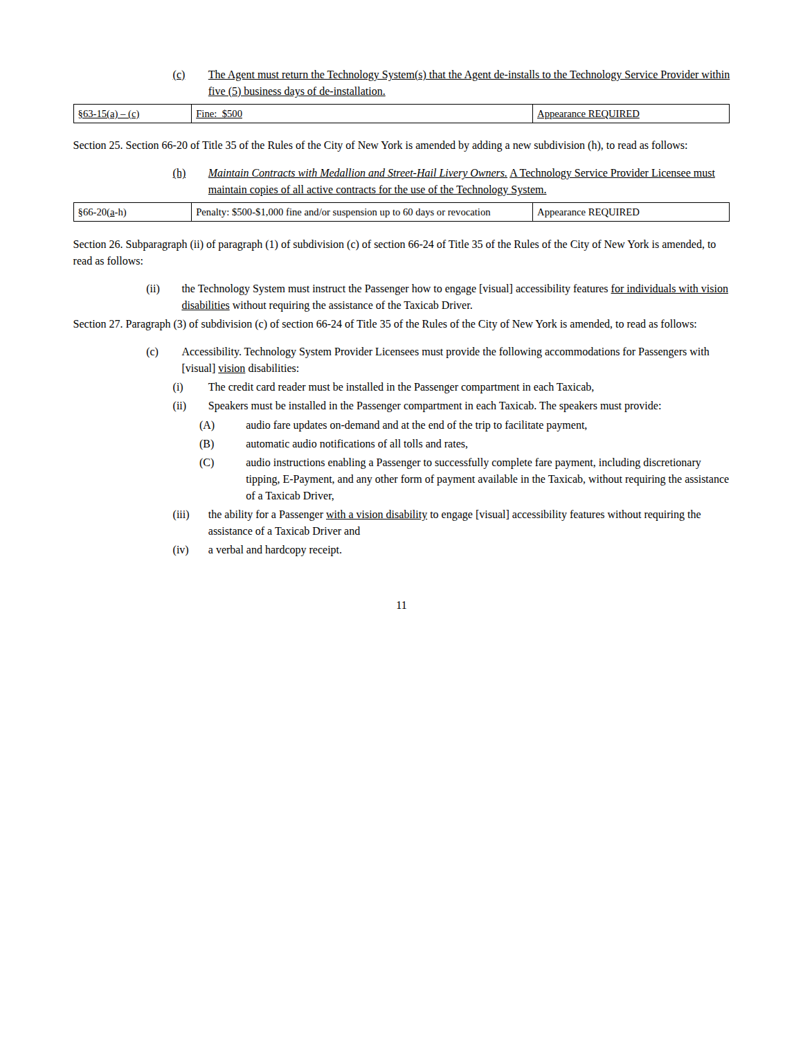(c)
The Agent must return the Technology System(s) that the Agent de-installs to the Technology Service Provider within five (5) business days of de-installation.
| §63-15(a) – (c) | Fine: $500 | Appearance REQUIRED |
Section 25. Section 66-20 of Title 35 of the Rules of the City of New York is amended by adding a new subdivision (h), to read as follows:
(h)
Maintain Contracts with Medallion and Street-Hail Livery Owners. A Technology Service Provider Licensee must maintain copies of all active contracts for the use of the Technology System.
| §66-20( a -h) | Penalty: $500-$1,000 fine and/or suspension up to 60 days or revocation | Appearance REQUIRED |
Section 26. Subparagraph (ii) of paragraph (1) of subdivision (c) of section 66-24 of Title 35 of the Rules of the City of New York is amended, to read as follows:
(ii)
the Technology System must instruct the Passenger how to engage [visual] accessibility features for individuals with vision disabilities without requiring the assistance of the Taxicab Driver.
Section 27. Paragraph (3) of subdivision (c) of section 66-24 of Title 35 of the Rules of the City of New York is amended, to read as follows:
(c)
Accessibility. Technology System Provider Licensees must provide the following accommodations for Passengers with [visual] vision disabilities:
(i)
The credit card reader must be installed in the Passenger compartment in each Taxicab,
(ii)
Speakers must be installed in the Passenger compartment in each Taxicab. The speakers must provide:
(A)
audio fare updates on-demand and at the end of the trip to facilitate payment,
(B)
automatic audio notifications of all tolls and rates,
(C)
audio instructions enabling a Passenger to successfully complete fare payment, including discretionary tipping, E-Payment, and any other form of payment available in the Taxicab, without requiring the assistance of a Taxicab Driver,
(iii)
the ability for a Passenger with a vision disability to engage [visual] accessibility features without requiring the assistance of a Taxicab Driver and
(iv)
a verbal and hardcopy receipt.
11